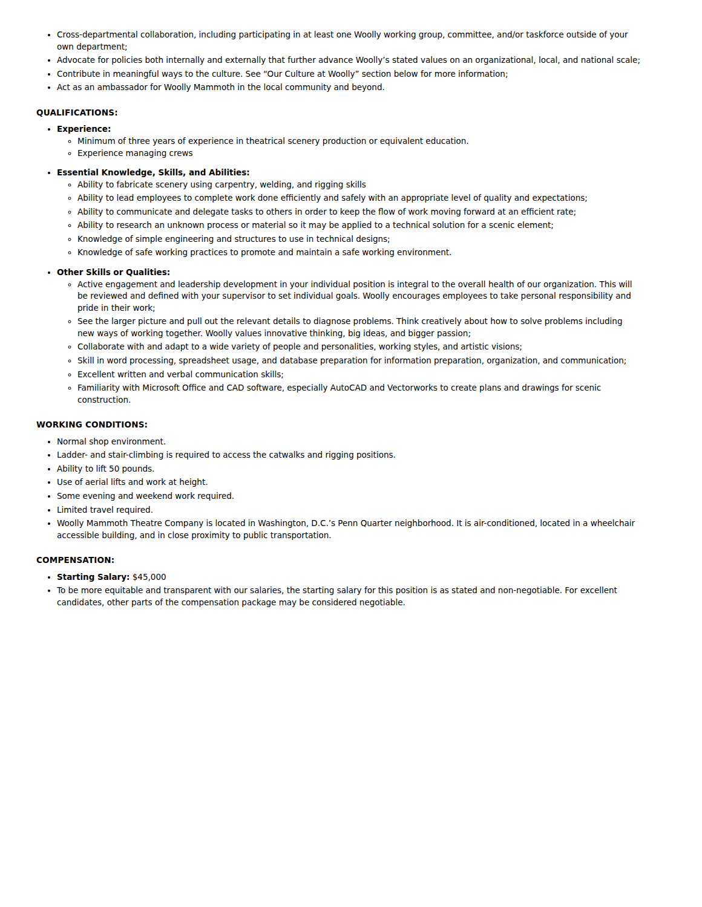Cross-departmental collaboration, including participating in at least one Woolly working group, committee, and/or taskforce outside of your own department;
Advocate for policies both internally and externally that further advance Woolly’s stated values on an organizational, local, and national scale;
Contribute in meaningful ways to the culture. See “Our Culture at Woolly” section below for more information;
Act as an ambassador for Woolly Mammoth in the local community and beyond.
QUALIFICATIONS:
Experience:
Minimum of three years of experience in theatrical scenery production or equivalent education.
Experience managing crews
Essential Knowledge, Skills, and Abilities:
Ability to fabricate scenery using carpentry, welding, and rigging skills
Ability to lead employees to complete work done efficiently and safely with an appropriate level of quality and expectations;
Ability to communicate and delegate tasks to others in order to keep the flow of work moving forward at an efficient rate;
Ability to research an unknown process or material so it may be applied to a technical solution for a scenic element;
Knowledge of simple engineering and structures to use in technical designs;
Knowledge of safe working practices to promote and maintain a safe working environment.
Other Skills or Qualities:
Active engagement and leadership development in your individual position is integral to the overall health of our organization. This will be reviewed and defined with your supervisor to set individual goals. Woolly encourages employees to take personal responsibility and pride in their work;
See the larger picture and pull out the relevant details to diagnose problems. Think creatively about how to solve problems including new ways of working together. Woolly values innovative thinking, big ideas, and bigger passion;
Collaborate with and adapt to a wide variety of people and personalities, working styles, and artistic visions;
Skill in word processing, spreadsheet usage, and database preparation for information preparation, organization, and communication;
Excellent written and verbal communication skills;
Familiarity with Microsoft Office and CAD software, especially AutoCAD and Vectorworks to create plans and drawings for scenic construction.
WORKING CONDITIONS:
Normal shop environment.
Ladder- and stair-climbing is required to access the catwalks and rigging positions.
Ability to lift 50 pounds.
Use of aerial lifts and work at height.
Some evening and weekend work required.
Limited travel required.
Woolly Mammoth Theatre Company is located in Washington, D.C.’s Penn Quarter neighborhood. It is air-conditioned, located in a wheelchair accessible building, and in close proximity to public transportation.
COMPENSATION:
Starting Salary: $45,000
To be more equitable and transparent with our salaries, the starting salary for this position is as stated and non-negotiable. For excellent candidates, other parts of the compensation package may be considered negotiable.